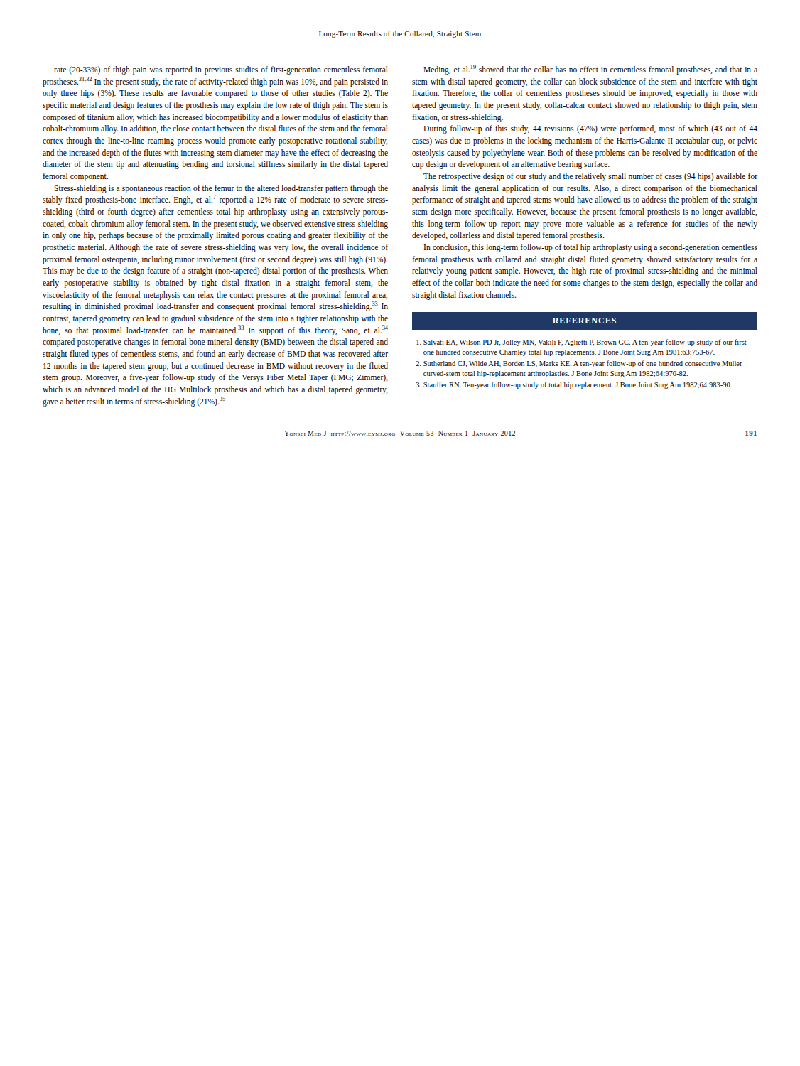Long-Term Results of the Collared, Straight Stem
rate (20-33%) of thigh pain was reported in previous studies of first-generation cementless femoral prostheses.31,32 In the present study, the rate of activity-related thigh pain was 10%, and pain persisted in only three hips (3%). These results are favorable compared to those of other studies (Table 2). The specific material and design features of the prosthesis may explain the low rate of thigh pain. The stem is composed of titanium alloy, which has increased biocompatibility and a lower modulus of elasticity than cobalt-chromium alloy. In addition, the close contact between the distal flutes of the stem and the femoral cortex through the line-to-line reaming process would promote early postoperative rotational stability, and the increased depth of the flutes with increasing stem diameter may have the effect of decreasing the diameter of the stem tip and attenuating bending and torsional stiffness similarly in the distal tapered femoral component.
Stress-shielding is a spontaneous reaction of the femur to the altered load-transfer pattern through the stably fixed prosthesis-bone interface. Engh, et al.7 reported a 12% rate of moderate to severe stress-shielding (third or fourth degree) after cementless total hip arthroplasty using an extensively porous-coated, cobalt-chromium alloy femoral stem. In the present study, we observed extensive stress-shielding in only one hip, perhaps because of the proximally limited porous coating and greater flexibility of the prosthetic material. Although the rate of severe stress-shielding was very low, the overall incidence of proximal femoral osteopenia, including minor involvement (first or second degree) was still high (91%). This may be due to the design feature of a straight (non-tapered) distal portion of the prosthesis. When early postoperative stability is obtained by tight distal fixation in a straight femoral stem, the viscoelasticity of the femoral metaphysis can relax the contact pressures at the proximal femoral area, resulting in diminished proximal load-transfer and consequent proximal femoral stress-shielding.33 In contrast, tapered geometry can lead to gradual subsidence of the stem into a tighter relationship with the bone, so that proximal load-transfer can be maintained.33 In support of this theory, Sano, et al.34 compared postoperative changes in femoral bone mineral density (BMD) between the distal tapered and straight fluted types of cementless stems, and found an early decrease of BMD that was recovered after 12 months in the tapered stem group, but a continued decrease in BMD without recovery in the fluted stem group. Moreover, a five-year follow-up study of the Versys Fiber Metal Taper (FMG; Zimmer), which is an advanced model of the HG Multilock prosthesis and which has a distal tapered geometry, gave a better result in terms of stress-shielding (21%).35
Meding, et al.19 showed that the collar has no effect in cementless femoral prostheses, and that in a stem with distal tapered geometry, the collar can block subsidence of the stem and interfere with tight fixation. Therefore, the collar of cementless prostheses should be improved, especially in those with tapered geometry. In the present study, collar-calcar contact showed no relationship to thigh pain, stem fixation, or stress-shielding.
During follow-up of this study, 44 revisions (47%) were performed, most of which (43 out of 44 cases) was due to problems in the locking mechanism of the Harris-Galante II acetabular cup, or pelvic osteolysis caused by polyethylene wear. Both of these problems can be resolved by modification of the cup design or development of an alternative bearing surface.
The retrospective design of our study and the relatively small number of cases (94 hips) available for analysis limit the general application of our results. Also, a direct comparison of the biomechanical performance of straight and tapered stems would have allowed us to address the problem of the straight stem design more specifically. However, because the present femoral prosthesis is no longer available, this long-term follow-up report may prove more valuable as a reference for studies of the newly developed, collarless and distal tapered femoral prosthesis.
In conclusion, this long-term follow-up of total hip arthroplasty using a second-generation cementless femoral prosthesis with collared and straight distal fluted geometry showed satisfactory results for a relatively young patient sample. However, the high rate of proximal stress-shielding and the minimal effect of the collar both indicate the need for some changes to the stem design, especially the collar and straight distal fixation channels.
REFERENCES
Salvati EA, Wilson PD Jr, Jolley MN, Vakili F, Aglietti P, Brown GC. A ten-year follow-up study of our first one hundred consecutive Charnley total hip replacements. J Bone Joint Surg Am 1981;63:753-67.
Sutherland CJ, Wilde AH, Borden LS, Marks KE. A ten-year follow-up of one hundred consecutive Muller curved-stem total hip-replacement arthroplasties. J Bone Joint Surg Am 1982;64:970-82.
Stauffer RN. Ten-year follow-up study of total hip replacement. J Bone Joint Surg Am 1982;64:983-90.
Yonsei Med J http://www.eymj.org Volume 53 Number 1 January 2012 191